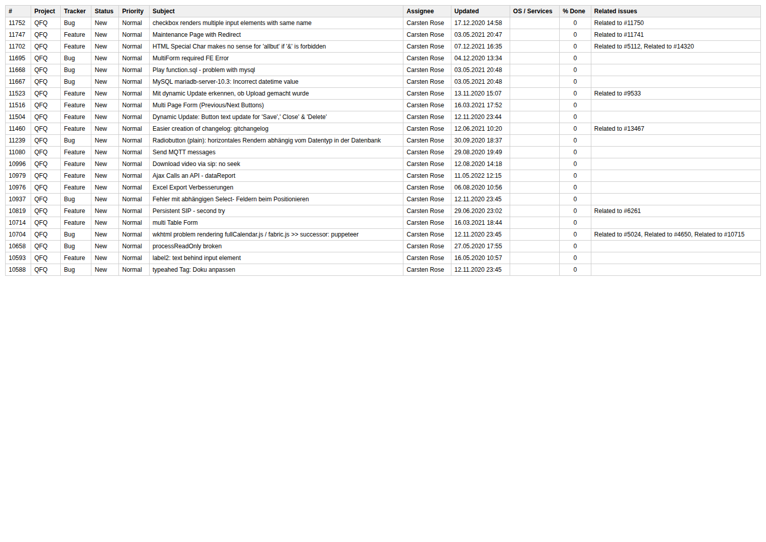| # | Project | Tracker | Status | Priority | Subject | Assignee | Updated | OS / Services | % Done | Related issues |
| --- | --- | --- | --- | --- | --- | --- | --- | --- | --- | --- |
| 11752 | QFQ | Bug | New | Normal | checkbox renders multiple input elements with same name | Carsten Rose | 17.12.2020 14:58 | | 0 | Related to #11750 |
| 11747 | QFQ | Feature | New | Normal | Maintenance Page with Redirect | Carsten Rose | 03.05.2021 20:47 | | 0 | Related to #11741 |
| 11702 | QFQ | Feature | New | Normal | HTML Special Char makes no sense for 'allbut' if '&' is forbidden | Carsten Rose | 07.12.2021 16:35 | | 0 | Related to #5112, Related to #14320 |
| 11695 | QFQ | Bug | New | Normal | MultiForm required FE Error | Carsten Rose | 04.12.2020 13:34 | | 0 | |
| 11668 | QFQ | Bug | New | Normal | Play function.sql - problem with mysql | Carsten Rose | 03.05.2021 20:48 | | 0 | |
| 11667 | QFQ | Bug | New | Normal | MySQL mariadb-server-10.3: Incorrect datetime value | Carsten Rose | 03.05.2021 20:48 | | 0 | |
| 11523 | QFQ | Feature | New | Normal | Mit dynamic Update erkennen, ob Upload gemacht wurde | Carsten Rose | 13.11.2020 15:07 | | 0 | Related to #9533 |
| 11516 | QFQ | Feature | New | Normal | Multi Page Form (Previous/Next Buttons) | Carsten Rose | 16.03.2021 17:52 | | 0 | |
| 11504 | QFQ | Feature | New | Normal | Dynamic Update: Button text update for 'Save',' Close' & 'Delete' | Carsten Rose | 12.11.2020 23:44 | | 0 | |
| 11460 | QFQ | Feature | New | Normal | Easier creation of changelog: gitchangelog | Carsten Rose | 12.06.2021 10:20 | | 0 | Related to #13467 |
| 11239 | QFQ | Bug | New | Normal | Radiobutton (plain): horizontales Rendern abhängig vom Datentyp in der Datenbank | Carsten Rose | 30.09.2020 18:37 | | 0 | |
| 11080 | QFQ | Feature | New | Normal | Send MQTT messages | Carsten Rose | 29.08.2020 19:49 | | 0 | |
| 10996 | QFQ | Feature | New | Normal | Download video via sip: no seek | Carsten Rose | 12.08.2020 14:18 | | 0 | |
| 10979 | QFQ | Feature | New | Normal | Ajax Calls an API - dataReport | Carsten Rose | 11.05.2022 12:15 | | 0 | |
| 10976 | QFQ | Feature | New | Normal | Excel Export Verbesserungen | Carsten Rose | 06.08.2020 10:56 | | 0 | |
| 10937 | QFQ | Bug | New | Normal | Fehler mit abhängigen Select- Feldern beim Positionieren | Carsten Rose | 12.11.2020 23:45 | | 0 | |
| 10819 | QFQ | Feature | New | Normal | Persistent SIP - second try | Carsten Rose | 29.06.2020 23:02 | | 0 | Related to #6261 |
| 10714 | QFQ | Feature | New | Normal | multi Table Form | Carsten Rose | 16.03.2021 18:44 | | 0 | |
| 10704 | QFQ | Bug | New | Normal | wkhtml problem rendering fullCalendar.js / fabric.js >> successor: puppeteer | Carsten Rose | 12.11.2020 23:45 | | 0 | Related to #5024, Related to #4650, Related to #10715 |
| 10658 | QFQ | Bug | New | Normal | processReadOnly broken | Carsten Rose | 27.05.2020 17:55 | | 0 | |
| 10593 | QFQ | Feature | New | Normal | label2: text behind input element | Carsten Rose | 16.05.2020 10:57 | | 0 | |
| 10588 | QFQ | Bug | New | Normal | typeahed Tag: Doku anpassen | Carsten Rose | 12.11.2020 23:45 | | 0 | |